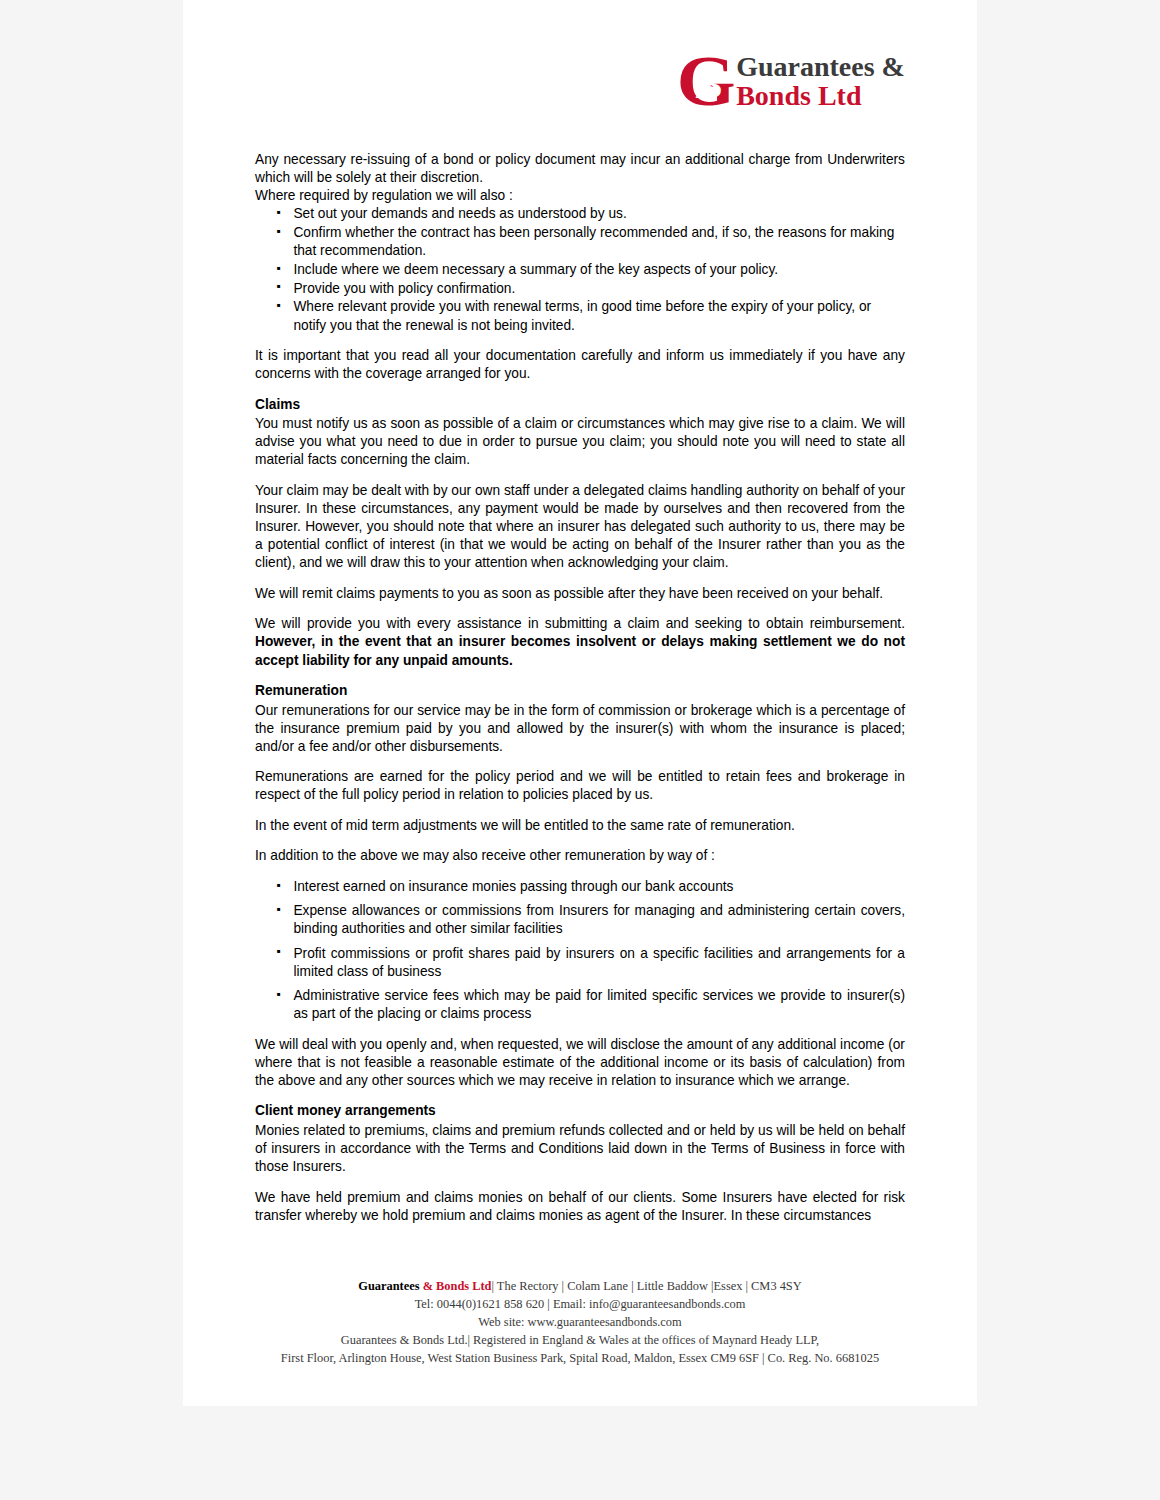GB
Guarantees &
Bonds Ltd
Any necessary re-issuing of a bond or policy document may incur an additional charge from Underwriters which will be solely at their discretion.
Where required by regulation we will also :
Set out your demands and needs as understood by us.
Confirm whether the contract has been personally recommended and, if so, the reasons for making that recommendation.
Include where we deem necessary a summary of the key aspects of your policy.
Provide you with policy confirmation.
Where relevant provide you with renewal terms, in good time before the expiry of your policy, or notify you that the renewal is not being invited.
It is important that you read all your documentation carefully and inform us immediately if you have any concerns with the coverage arranged for you.
Claims
You must notify us as soon as possible of a claim or circumstances which may give rise to a claim. We will advise you what you need to due in order to pursue you claim; you should note you will need to state all material facts concerning the claim.
Your claim may be dealt with by our own staff under a delegated claims handling authority on behalf of your Insurer. In these circumstances, any payment would be made by ourselves and then recovered from the Insurer. However, you should note that where an insurer has delegated such authority to us, there may be a potential conflict of interest (in that we would be acting on behalf of the Insurer rather than you as the client), and we will draw this to your attention when acknowledging your claim.
We will remit claims payments to you as soon as possible after they have been received on your behalf.
We will provide you with every assistance in submitting a claim and seeking to obtain reimbursement. However, in the event that an insurer becomes insolvent or delays making settlement we do not accept liability for any unpaid amounts.
Remuneration
Our remunerations for our service may be in the form of commission or brokerage which is a percentage of the insurance premium paid by you and allowed by the insurer(s) with whom the insurance is placed; and/or a fee and/or other disbursements.
Remunerations are earned for the policy period and we will be entitled to retain fees and brokerage in respect of the full policy period in relation to policies placed by us.
In the event of mid term adjustments we will be entitled to the same rate of remuneration.
In addition to the above we may also receive other remuneration by way of :
Interest earned on insurance monies passing through our bank accounts
Expense allowances or commissions from Insurers for managing and administering certain covers, binding authorities and other similar facilities
Profit commissions or profit shares paid by insurers on a specific facilities and arrangements for a limited class of business
Administrative service fees which may be paid for limited specific services we provide to insurer(s) as part of the placing or claims process
We will deal with you openly and, when requested, we will disclose the amount of any additional income (or where that is not feasible a reasonable estimate of the additional income or its basis of calculation) from the above and any other sources which we may receive in relation to insurance which we arrange.
Client money arrangements
Monies related to premiums, claims and premium refunds collected and or held by us will be held on behalf of insurers in accordance with the Terms and Conditions laid down in the Terms of Business in force with those Insurers.
We have held premium and claims monies on behalf of our clients. Some Insurers have elected for risk transfer whereby we hold premium and claims monies as agent of the Insurer. In these circumstances
Guarantees & Bonds Ltd| The Rectory | Colam Lane | Little Baddow |Essex | CM3 4SY
Tel: 0044(0)1621 858 620 | Email: info@guaranteesandbonds.com
Web site: www.guaranteesandbonds.com
Guarantees & Bonds Ltd.| Registered in England & Wales at the offices of Maynard Heady LLP,
First Floor, Arlington House, West Station Business Park, Spital Road, Maldon, Essex CM9 6SF | Co. Reg. No. 6681025